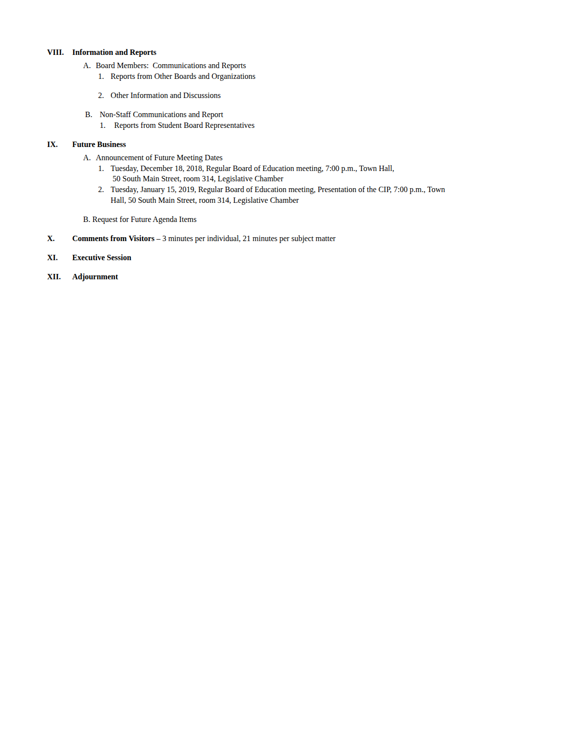VIII.
Information and Reports
A.
Board Members: Communications and Reports
1.
Reports from Other Boards and Organizations
2.
Other Information and Discussions
B.
Non-Staff Communications and Report
1.
Reports from Student Board Representatives
IX.
Future Business
A.
Announcement of Future Meeting Dates
1.
Tuesday, December 18, 2018, Regular Board of Education meeting, 7:00 p.m., Town Hall,
50 South Main Street, room 314, Legislative Chamber
2.
Tuesday, January 15, 2019, Regular Board of Education meeting, Presentation of the CIP, 7:00 p.m., Town Hall, 50 South Main Street, room 314, Legislative Chamber
B. Request for Future Agenda Items
X.
Comments from Visitors – 3 minutes per individual, 21 minutes per subject matter
XI.
Executive Session
XII.
Adjournment